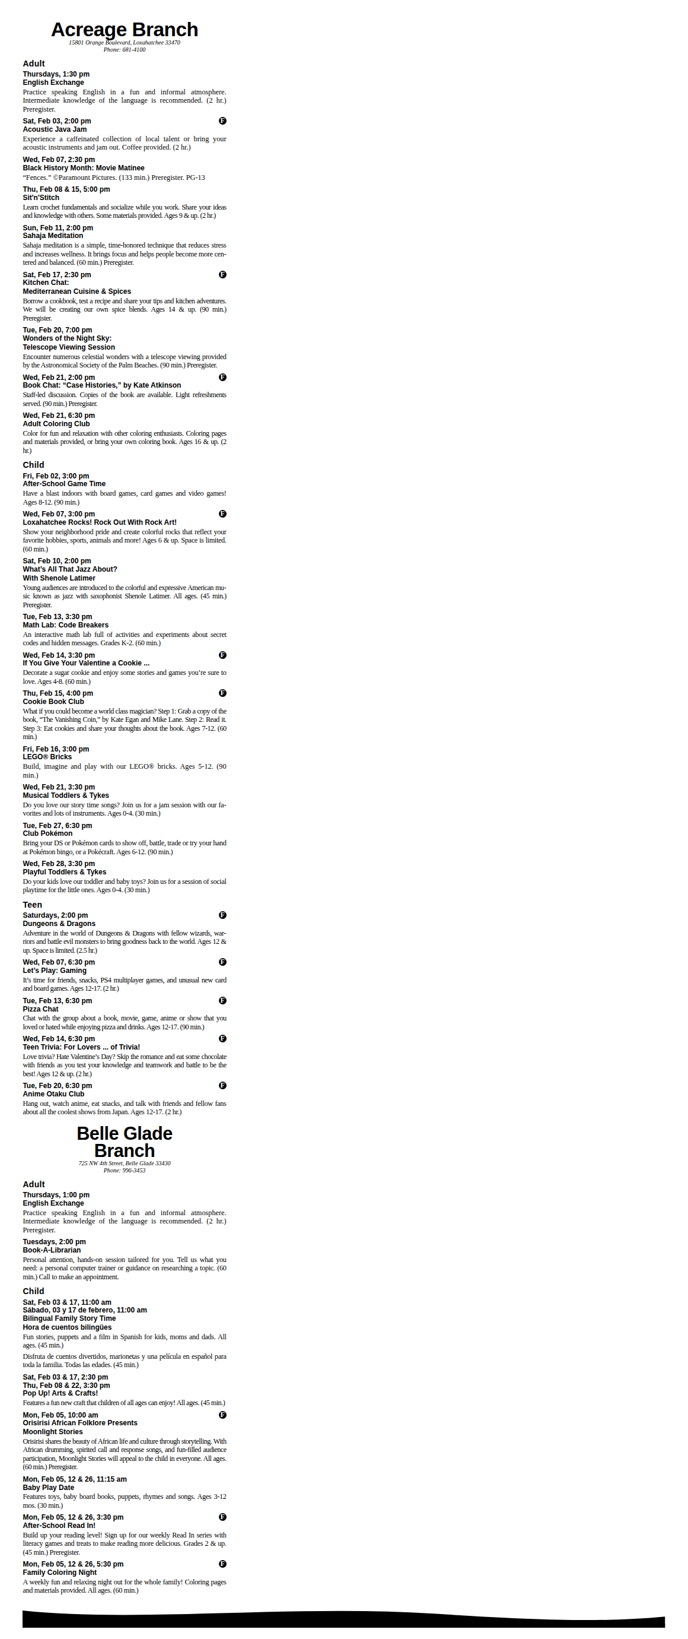Acreage Branch
15801 Orange Boulevard, Loxahatchee 33470
Phone: 681-4100
Adult
Thursdays, 1:30 pm
English Exchange
Practice speaking English in a fun and informal atmosphere. Intermediate knowledge of the language is recommended. (2 hr.) Preregister.
F
Sat, Feb 03, 2:00 pm
Acoustic Java Jam
Experience a caffeinated collection of local talent or bring your acoustic instruments and jam out. Coffee provided. (2 hr.)
Wed, Feb 07, 2:30 pm
Black History Month: Movie Matinee
“Fences.” ©Paramount Pictures. (133 min.) Preregister. PG-13
Thu, Feb 08 & 15, 5:00 pm
Sit'n'Stitch
Learn crochet fundamentals and socialize while you work. Share your ideas and knowledge with others. Some materials provided. Ages 9 & up. (2 hr.)
Sun, Feb 11, 2:00 pm
Sahaja Meditation
Sahaja meditation is a simple, time-honored technique that reduces stress and increases wellness. It brings focus and helps people become more centered and balanced. (60 min.) Preregister.
F
Sat, Feb 17, 2:30 pm
Kitchen Chat:
Mediterranean Cuisine & Spices
Borrow a cookbook, test a recipe and share your tips and kitchen adventures. We will be creating our own spice blends. Ages 14 & up. (90 min.) Preregister.
Tue, Feb 20, 7:00 pm
Wonders of the Night Sky:
Telescope Viewing Session
Encounter numerous celestial wonders with a telescope viewing provided by the Astronomical Society of the Palm Beaches. (90 min.) Preregister.
F
Wed, Feb 21, 2:00 pm
Book Chat: “Case Histories,” by Kate Atkinson
Staff-led discussion. Copies of the book are available. Light refreshments served. (90 min.) Preregister.
Wed, Feb 21, 6:30 pm
Adult Coloring Club
Color for fun and relaxation with other coloring enthusiasts. Coloring pages and materials provided, or bring your own coloring book. Ages 16 & up. (2 hr.)
Child
Fri, Feb 02, 3:00 pm
After-School Game Time
Have a blast indoors with board games, card games and video games! Ages 8-12. (90 min.)
F
Wed, Feb 07, 3:00 pm
Loxahatchee Rocks! Rock Out With Rock Art!
Show your neighborhood pride and create colorful rocks that reflect your favorite hobbies, sports, animals and more! Ages 6 & up. Space is limited. (60 min.)
Sat, Feb 10, 2:00 pm
What’s All That Jazz About?
With Shenole Latimer
Young audiences are introduced to the colorful and expressive American music known as jazz with saxophonist Shenole Latimer. All ages. (45 min.) Preregister.
Tue, Feb 13, 3:30 pm
Math Lab: Code Breakers
An interactive math lab full of activities and experiments about secret codes and hidden messages. Grades K-2. (60 min.)
F
Wed, Feb 14, 3:30 pm
If You Give Your Valentine a Cookie ...
Decorate a sugar cookie and enjoy some stories and games you’re sure to love. Ages 4-8. (60 min.)
F
Thu, Feb 15, 4:00 pm
Cookie Book Club
What if you could become a world class magician? Step 1: Grab a copy of the book, “The Vanishing Coin,” by Kate Egan and Mike Lane. Step 2: Read it. Step 3: Eat cookies and share your thoughts about the book. Ages 7-12. (60 min.)
Fri, Feb 16, 3:00 pm
LEGO® Bricks
Build, imagine and play with our LEGO® bricks. Ages 5-12. (90 min.)
Wed, Feb 21, 3:30 pm
Musical Toddlers & Tykes
Do you love our story time songs? Join us for a jam session with our favorites and lots of instruments. Ages 0-4. (30 min.)
Tue, Feb 27, 6:30 pm
Club Pokémon
Bring your DS or Pokémon cards to show off, battle, trade or try your hand at Pokémon bingo, or a Pokécraft. Ages 6-12. (90 min.)
Wed, Feb 28, 3:30 pm
Playful Toddlers & Tykes
Do your kids love our toddler and baby toys? Join us for a session of social playtime for the little ones. Ages 0-4. (30 min.)
Teen
F
Saturdays, 2:00 pm
Dungeons & Dragons
Adventure in the world of Dungeons & Dragons with fellow wizards, warriors and battle evil monsters to bring goodness back to the world. Ages 12 & up. Space is limited. (2.5 hr.)
F
Wed, Feb 07, 6:30 pm
Let’s Play: Gaming
It’s time for friends, snacks, PS4 multiplayer games, and unusual new card and board games. Ages 12-17. (2 hr.)
F
Tue, Feb 13, 6:30 pm
Pizza Chat
Chat with the group about a book, movie, game, anime or show that you loved or hated while enjoying pizza and drinks. Ages 12-17. (90 min.)
F
Wed, Feb 14, 6:30 pm
Teen Trivia: For Lovers ... of Trivia!
Love trivia? Hate Valentine’s Day? Skip the romance and eat some chocolate with friends as you test your knowledge and teamwork and battle to be the best! Ages 12 & up. (2 hr.)
F
Tue, Feb 20, 6:30 pm
Anime Otaku Club
Hang out, watch anime, eat snacks, and talk with friends and fellow fans about all the coolest shows from Japan. Ages 12-17. (2 hr.)
Belle Glade
Branch
725 NW 4th Street, Belle Glade 33430
Phone: 996-3453
Adult
Thursdays, 1:00 pm
English Exchange
Practice speaking English in a fun and informal atmosphere. Intermediate knowledge of the language is recommended. (2 hr.) Preregister.
Tuesdays, 2:00 pm
Book-A-Librarian
Personal attention, hands-on session tailored for you. Tell us what you need: a personal computer trainer or guidance on researching a topic. (60 min.) Call to make an appointment.
Child
Sat, Feb 03 & 17, 11:00 am
Sábado, 03 y 17 de febrero, 11:00 am
Bilingual Family Story Time
Hora de cuentos bilingües
Fun stories, puppets and a film in Spanish for kids, moms and dads. All ages. (45 min.)
Disfruta de cuentos divertidos, marionetas y una película en español para toda la familia. Todas las edades. (45 min.)
Sat, Feb 03 & 17, 2:30 pm
Thu, Feb 08 & 22, 3:30 pm
Pop Up! Arts & Crafts!
Features a fun new craft that children of all ages can enjoy! All ages. (45 min.)
F
Mon, Feb 05, 10:00 am
Orisirisi African Folklore Presents
Moonlight Stories
Orisirisi shares the beauty of African life and culture through storytelling. With African drumming, spirited call and response songs, and fun-filled audience participation, Moonlight Stories will appeal to the child in everyone. All ages. (60 min.) Preregister.
Mon, Feb 05, 12 & 26, 11:15 am
Baby Play Date
Features toys, baby board books, puppets, rhymes and songs. Ages 3-12 mos. (30 min.)
F
Mon, Feb 05, 12 & 26, 3:30 pm
After-School Read In!
Build up your reading level! Sign up for our weekly Read In series with literacy games and treats to make reading more delicious. Grades 2 & up. (45 min.) Preregister.
F
Mon, Feb 05, 12 & 26, 5:30 pm
Family Coloring Night
A weekly fun and relaxing night out for the whole family! Coloring pages and materials provided. All ages. (60 min.)
Page 2